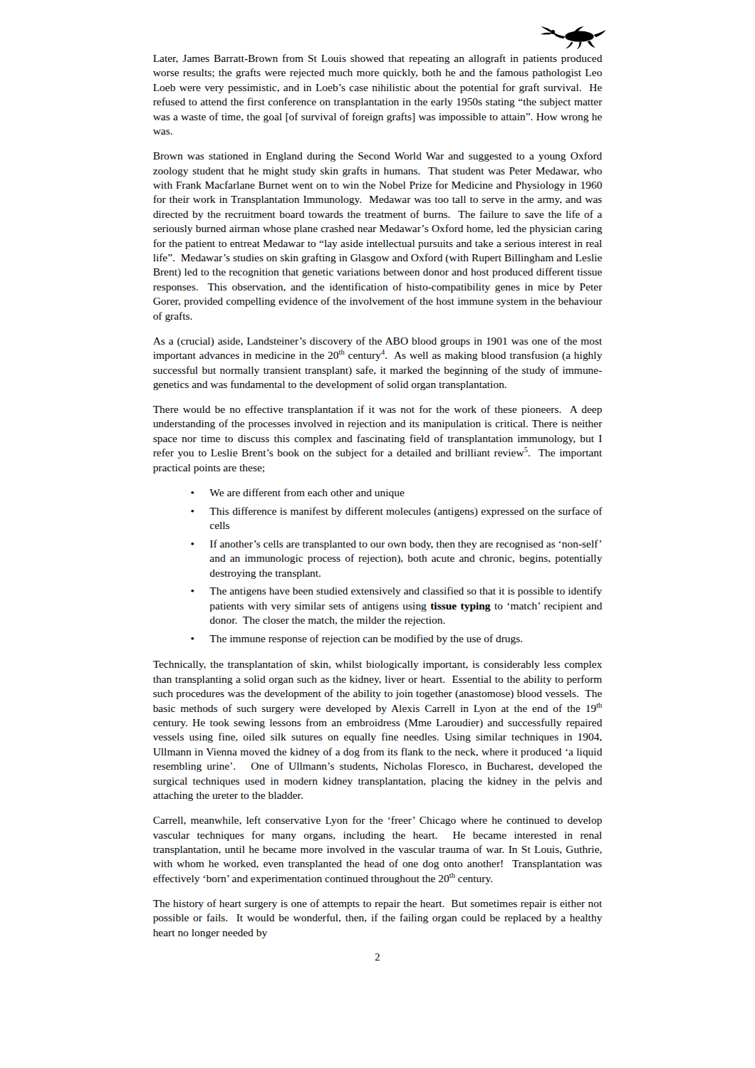Later, James Barratt-Brown from St Louis showed that repeating an allograft in patients produced worse results; the grafts were rejected much more quickly, both he and the famous pathologist Leo Loeb were very pessimistic, and in Loeb’s case nihilistic about the potential for graft survival. He refused to attend the first conference on transplantation in the early 1950s stating “the subject matter was a waste of time, the goal [of survival of foreign grafts] was impossible to attain”. How wrong he was.
Brown was stationed in England during the Second World War and suggested to a young Oxford zoology student that he might study skin grafts in humans. That student was Peter Medawar, who with Frank Macfarlane Burnet went on to win the Nobel Prize for Medicine and Physiology in 1960 for their work in Transplantation Immunology. Medawar was too tall to serve in the army, and was directed by the recruitment board towards the treatment of burns. The failure to save the life of a seriously burned airman whose plane crashed near Medawar’s Oxford home, led the physician caring for the patient to entreat Medawar to “lay aside intellectual pursuits and take a serious interest in real life”. Medawar’s studies on skin grafting in Glasgow and Oxford (with Rupert Billingham and Leslie Brent) led to the recognition that genetic variations between donor and host produced different tissue responses. This observation, and the identification of histo-compatibility genes in mice by Peter Gorer, provided compelling evidence of the involvement of the host immune system in the behaviour of grafts.
As a (crucial) aside, Landsteiner’s discovery of the ABO blood groups in 1901 was one of the most important advances in medicine in the 20th century4. As well as making blood transfusion (a highly successful but normally transient transplant) safe, it marked the beginning of the study of immune-genetics and was fundamental to the development of solid organ transplantation.
There would be no effective transplantation if it was not for the work of these pioneers. A deep understanding of the processes involved in rejection and its manipulation is critical. There is neither space nor time to discuss this complex and fascinating field of transplantation immunology, but I refer you to Leslie Brent’s book on the subject for a detailed and brilliant review5. The important practical points are these;
We are different from each other and unique
This difference is manifest by different molecules (antigens) expressed on the surface of cells
If another’s cells are transplanted to our own body, then they are recognised as ‘non-self’ and an immunologic process of rejection), both acute and chronic, begins, potentially destroying the transplant.
The antigens have been studied extensively and classified so that it is possible to identify patients with very similar sets of antigens using tissue typing to ‘match’ recipient and donor. The closer the match, the milder the rejection.
The immune response of rejection can be modified by the use of drugs.
Technically, the transplantation of skin, whilst biologically important, is considerably less complex than transplanting a solid organ such as the kidney, liver or heart. Essential to the ability to perform such procedures was the development of the ability to join together (anastomose) blood vessels. The basic methods of such surgery were developed by Alexis Carrell in Lyon at the end of the 19th century. He took sewing lessons from an embroidress (Mme Laroudier) and successfully repaired vessels using fine, oiled silk sutures on equally fine needles. Using similar techniques in 1904, Ullmann in Vienna moved the kidney of a dog from its flank to the neck, where it produced ‘a liquid resembling urine’. One of Ullmann’s students, Nicholas Floresco, in Bucharest, developed the surgical techniques used in modern kidney transplantation, placing the kidney in the pelvis and attaching the ureter to the bladder.
Carrell, meanwhile, left conservative Lyon for the ‘freer’ Chicago where he continued to develop vascular techniques for many organs, including the heart. He became interested in renal transplantation, until he became more involved in the vascular trauma of war. In St Louis, Guthrie, with whom he worked, even transplanted the head of one dog onto another! Transplantation was effectively ‘born’ and experimentation continued throughout the 20th century.
The history of heart surgery is one of attempts to repair the heart. But sometimes repair is either not possible or fails. It would be wonderful, then, if the failing organ could be replaced by a healthy heart no longer needed by
2